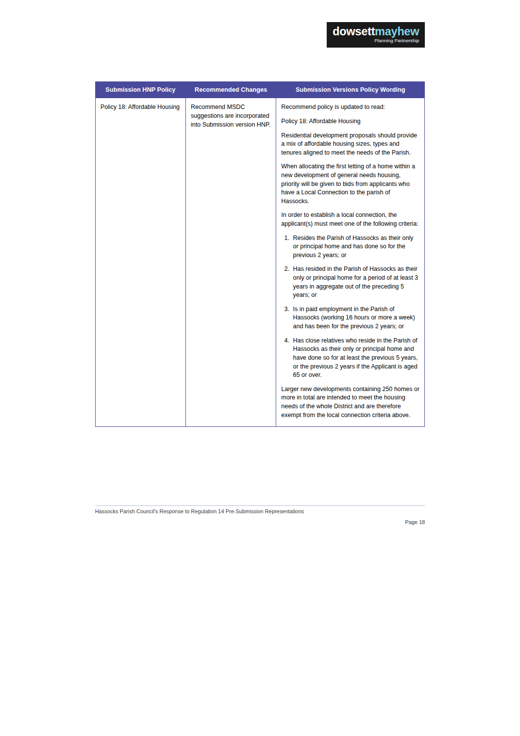dowsett mayhew
Planning Partnership
| Submission HNP Policy | Recommended Changes | Submission Versions Policy Wording |
| --- | --- | --- |
| Policy 18: Affordable Housing | Recommend MSDC suggestions are incorporated into Submission version HNP. | Recommend policy is updated to read: Policy 18: Affordable Housing Residential development proposals should provide a mix of affordable housing sizes, types and tenures aligned to meet the needs of the Parish. When allocating the first letting of a home within a new development of general needs housing, priority will be given to bids from applicants who have a Local Connection to the parish of Hassocks. In order to establish a local connection, the applicant(s) must meet one of the following criteria: Resides the Parish of Hassocks as their only or principal home and has done so for the previous 2 years; or Has resided in the Parish of Hassocks as their only or principal home for a period of at least 3 years in aggregate out of the preceding 5 years; or Is in paid employment in the Parish of Hassocks (working 16 hours or more a week) and has been for the previous 2 years; or Has close relatives who reside in the Parish of Hassocks as their only or principal home and have done so for at least the previous 5 years, or the previous 2 years if the Applicant is aged 65 or over. Larger new developments containing 250 homes or more in total are intended to meet the housing needs of the whole District and are therefore exempt from the local connection criteria above. |
Hassocks Parish Council's Response to Regulation 14 Pre-Submission Representations
Page 18